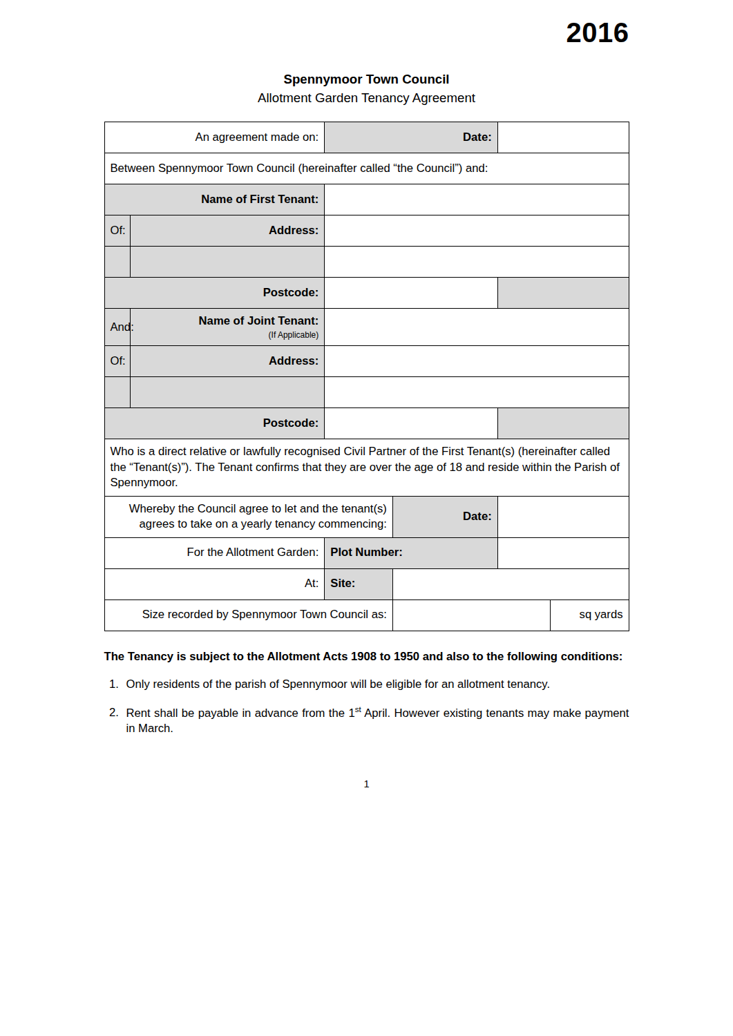2016
Spennymoor Town Council
Allotment Garden Tenancy Agreement
| An agreement made on: | Date: | |
| Between Spennymoor Town Council (hereinafter called “the Council”) and: |
| Name of First Tenant: | |
| Of: | Address: | |
| Postcode: | | |
| And: | Name of Joint Tenant: (If Applicable) | |
| Of: | Address: | |
| Postcode: | | |
| Who is a direct relative or lawfully recognised Civil Partner of the First Tenant(s) (hereinafter called the “Tenant(s)”). The Tenant confirms that they are over the age of 18 and reside within the Parish of Spennymoor. |
| Whereby the Council agree to let and the tenant(s) agrees to take on a yearly tenancy commencing: | Date: | |
| For the Allotment Garden: | Plot Number: | |
| At: | Site: | |
| Size recorded by Spennymoor Town Council as: | | sq yards |
The Tenancy is subject to the Allotment Acts 1908 to 1950 and also to the following conditions:
Only residents of the parish of Spennymoor will be eligible for an allotment tenancy.
Rent shall be payable in advance from the 1st April. However existing tenants may make payment in March.
1